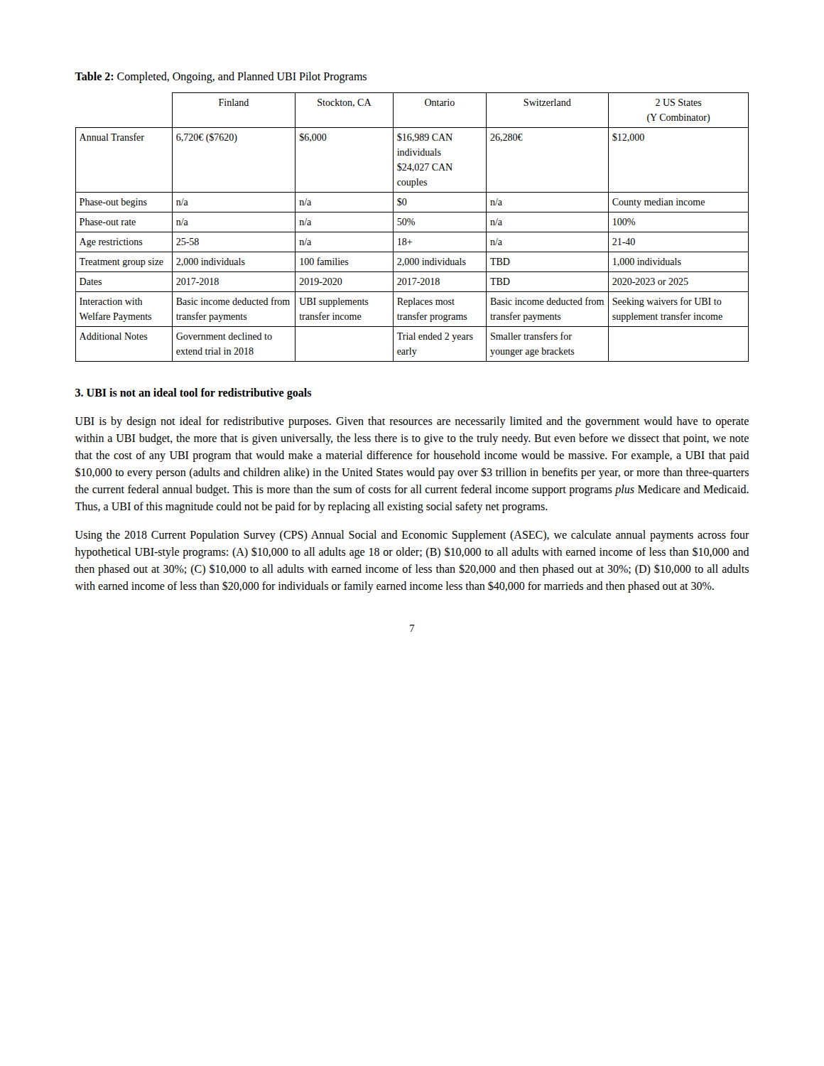Table 2: Completed, Ongoing, and Planned UBI Pilot Programs
| | Finland | Stockton, CA | Ontario | Switzerland | 2 US States (Y Combinator) |
| --- | --- | --- | --- | --- | --- |
| Annual Transfer | 6,720€ ($7620) | $6,000 | $16,989 CAN individuals $24,027 CAN couples | 26,280€ | $12,000 |
| Phase-out begins | n/a | n/a | $0 | n/a | County median income |
| Phase-out rate | n/a | n/a | 50% | n/a | 100% |
| Age restrictions | 25-58 | n/a | 18+ | n/a | 21-40 |
| Treatment group size | 2,000 individuals | 100 families | 2,000 individuals | TBD | 1,000 individuals |
| Dates | 2017-2018 | 2019-2020 | 2017-2018 | TBD | 2020-2023 or 2025 |
| Interaction with Welfare Payments | Basic income deducted from transfer payments | UBI supplements transfer income | Replaces most transfer programs | Basic income deducted from transfer payments | Seeking waivers for UBI to supplement transfer income |
| Additional Notes | Government declined to extend trial in 2018 | | Trial ended 2 years early | Smaller transfers for younger age brackets | |
3. UBI is not an ideal tool for redistributive goals
UBI is by design not ideal for redistributive purposes. Given that resources are necessarily limited and the government would have to operate within a UBI budget, the more that is given universally, the less there is to give to the truly needy. But even before we dissect that point, we note that the cost of any UBI program that would make a material difference for household income would be massive. For example, a UBI that paid $10,000 to every person (adults and children alike) in the United States would pay over $3 trillion in benefits per year, or more than three-quarters the current federal annual budget. This is more than the sum of costs for all current federal income support programs plus Medicare and Medicaid. Thus, a UBI of this magnitude could not be paid for by replacing all existing social safety net programs.
Using the 2018 Current Population Survey (CPS) Annual Social and Economic Supplement (ASEC), we calculate annual payments across four hypothetical UBI-style programs: (A) $10,000 to all adults age 18 or older; (B) $10,000 to all adults with earned income of less than $10,000 and then phased out at 30%; (C) $10,000 to all adults with earned income of less than $20,000 and then phased out at 30%; (D) $10,000 to all adults with earned income of less than $20,000 for individuals or family earned income less than $40,000 for marrieds and then phased out at 30%.
7